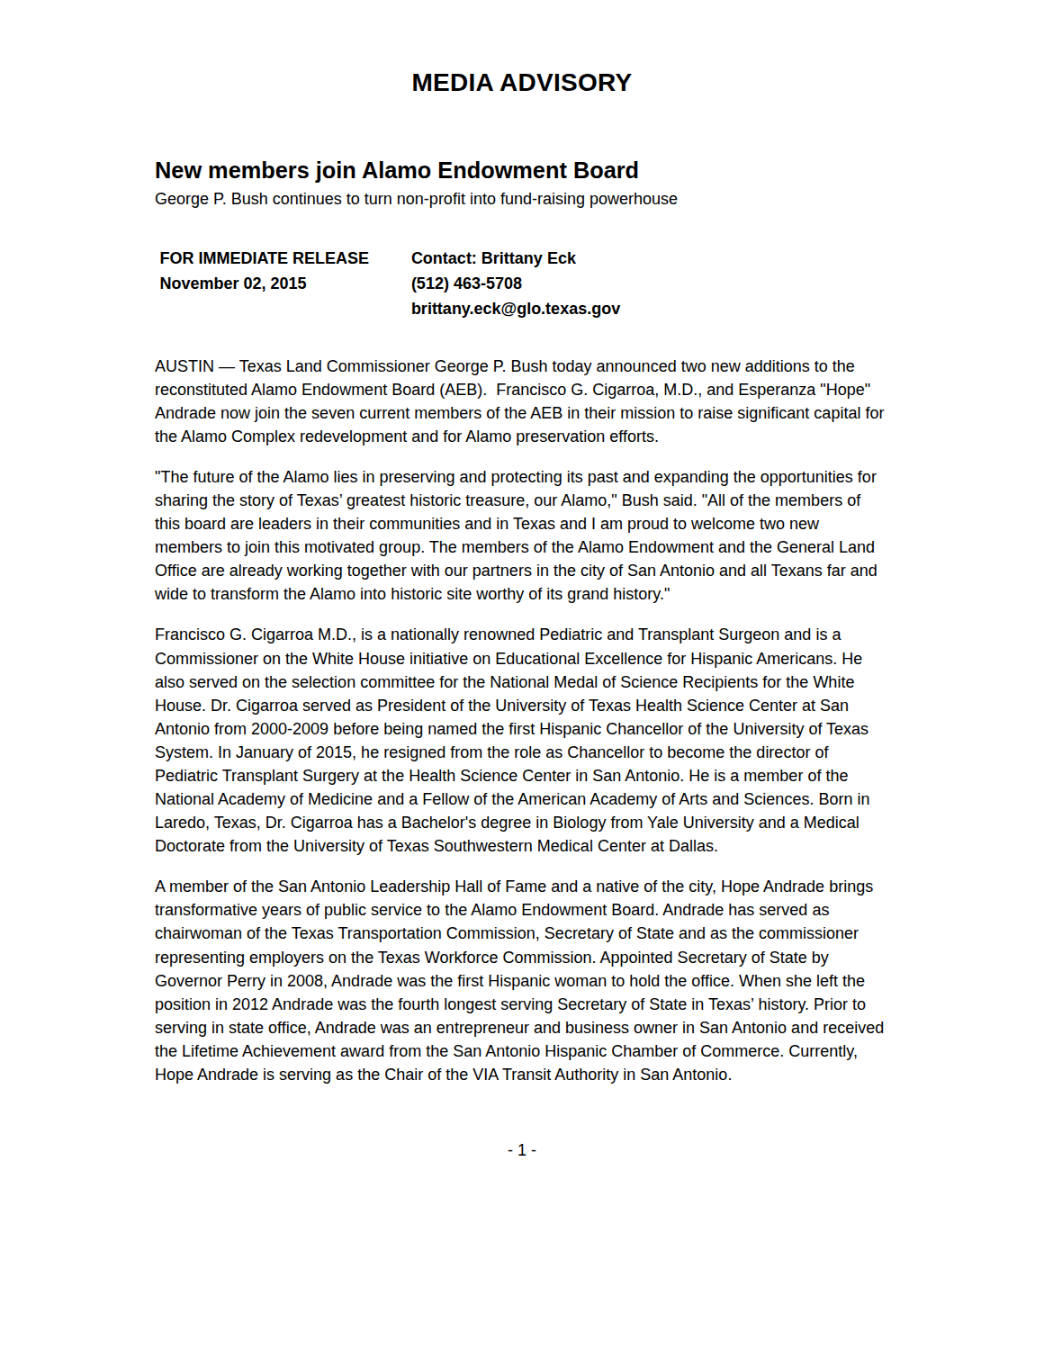MEDIA ADVISORY
New members join Alamo Endowment Board
George P. Bush continues to turn non-profit into fund-raising powerhouse
| FOR IMMEDIATE RELEASE | Contact: Brittany Eck |
| November 02, 2015 | (512) 463-5708 |
| | brittany.eck@glo.texas.gov |
AUSTIN — Texas Land Commissioner George P. Bush today announced two new additions to the reconstituted Alamo Endowment Board (AEB). Francisco G. Cigarroa, M.D., and Esperanza "Hope" Andrade now join the seven current members of the AEB in their mission to raise significant capital for the Alamo Complex redevelopment and for Alamo preservation efforts.
"The future of the Alamo lies in preserving and protecting its past and expanding the opportunities for sharing the story of Texas’ greatest historic treasure, our Alamo," Bush said. "All of the members of this board are leaders in their communities and in Texas and I am proud to welcome two new members to join this motivated group. The members of the Alamo Endowment and the General Land Office are already working together with our partners in the city of San Antonio and all Texans far and wide to transform the Alamo into historic site worthy of its grand history."
Francisco G. Cigarroa M.D., is a nationally renowned Pediatric and Transplant Surgeon and is a Commissioner on the White House initiative on Educational Excellence for Hispanic Americans. He also served on the selection committee for the National Medal of Science Recipients for the White House. Dr. Cigarroa served as President of the University of Texas Health Science Center at San Antonio from 2000-2009 before being named the first Hispanic Chancellor of the University of Texas System. In January of 2015, he resigned from the role as Chancellor to become the director of Pediatric Transplant Surgery at the Health Science Center in San Antonio. He is a member of the National Academy of Medicine and a Fellow of the American Academy of Arts and Sciences. Born in Laredo, Texas, Dr. Cigarroa has a Bachelor's degree in Biology from Yale University and a Medical Doctorate from the University of Texas Southwestern Medical Center at Dallas.
A member of the San Antonio Leadership Hall of Fame and a native of the city, Hope Andrade brings transformative years of public service to the Alamo Endowment Board. Andrade has served as chairwoman of the Texas Transportation Commission, Secretary of State and as the commissioner representing employers on the Texas Workforce Commission. Appointed Secretary of State by Governor Perry in 2008, Andrade was the first Hispanic woman to hold the office. When she left the position in 2012 Andrade was the fourth longest serving Secretary of State in Texas’ history. Prior to serving in state office, Andrade was an entrepreneur and business owner in San Antonio and received the Lifetime Achievement award from the San Antonio Hispanic Chamber of Commerce. Currently, Hope Andrade is serving as the Chair of the VIA Transit Authority in San Antonio.
- 1 -